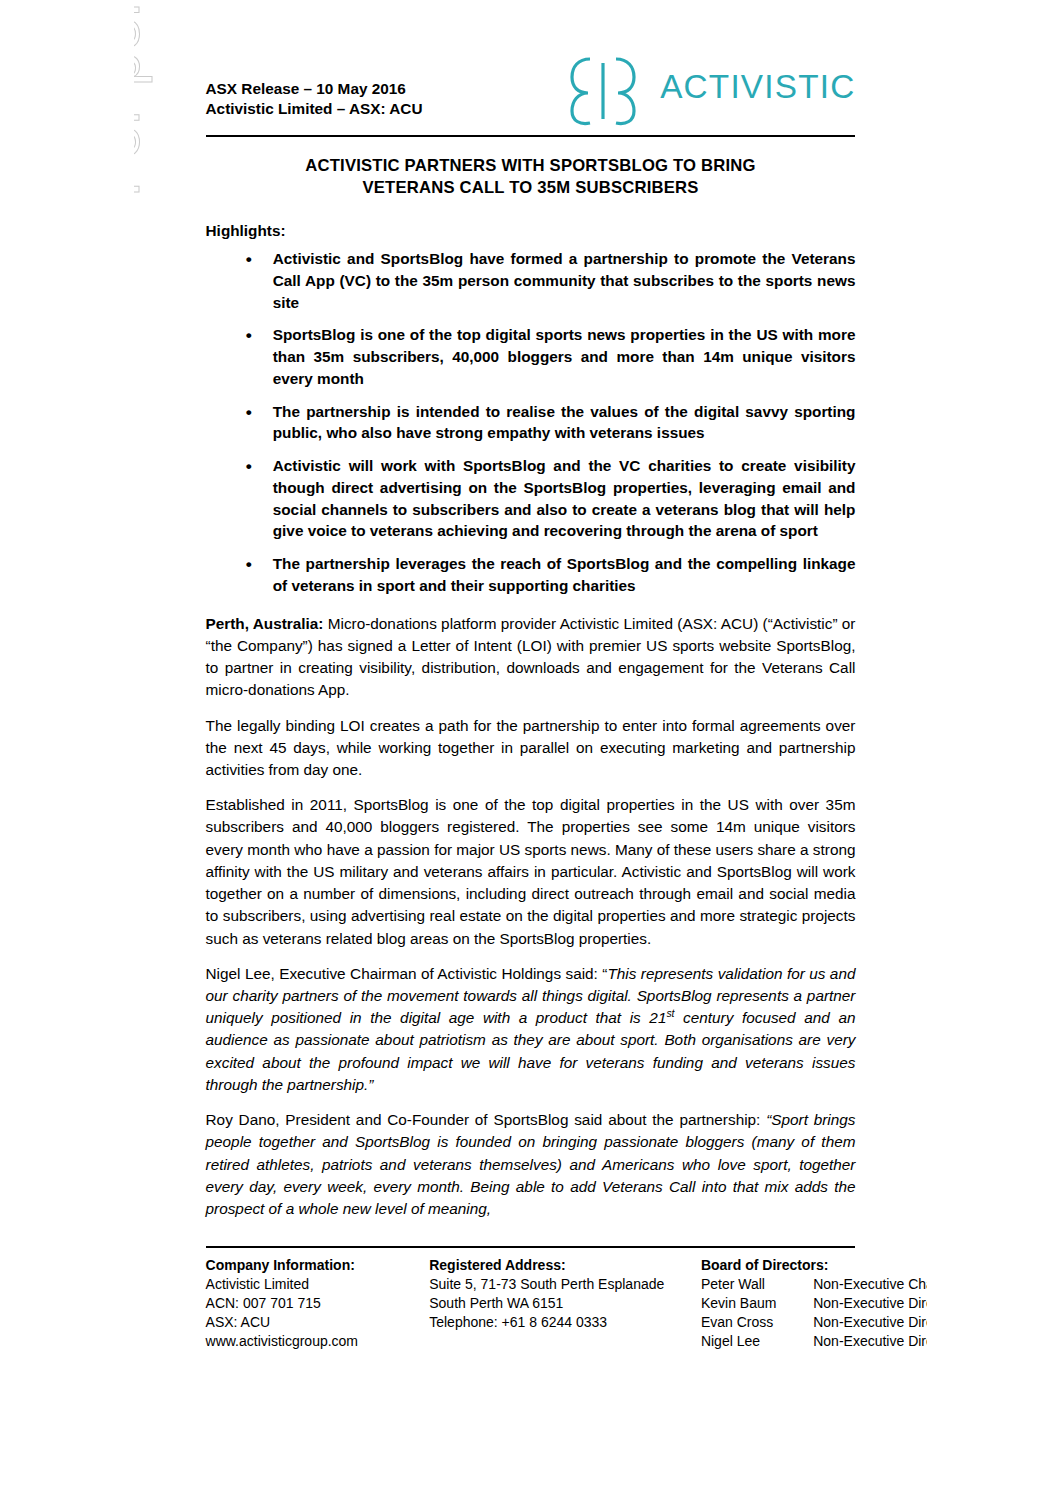For personal use only
ASX Release – 10 May 2016
Activistic Limited – ASX: ACU
ACTIVISTIC
ACTIVISTIC PARTNERS WITH SPORTSBLOG TO BRING
VETERANS CALL TO 35M SUBSCRIBERS
Highlights:
Activistic and SportsBlog have formed a partnership to promote the Veterans Call App (VC) to the 35m person community that subscribes to the sports news site
SportsBlog is one of the top digital sports news properties in the US with more than 35m subscribers, 40,000 bloggers and more than 14m unique visitors every month
The partnership is intended to realise the values of the digital savvy sporting public, who also have strong empathy with veterans issues
Activistic will work with SportsBlog and the VC charities to create visibility though direct advertising on the SportsBlog properties, leveraging email and social channels to subscribers and also to create a veterans blog that will help give voice to veterans achieving and recovering through the arena of sport
The partnership leverages the reach of SportsBlog and the compelling linkage of veterans in sport and their supporting charities
Perth, Australia: Micro-donations platform provider Activistic Limited (ASX: ACU) (“Activistic” or “the Company”) has signed a Letter of Intent (LOI) with premier US sports website SportsBlog, to partner in creating visibility, distribution, downloads and engagement for the Veterans Call micro-donations App.
The legally binding LOI creates a path for the partnership to enter into formal agreements over the next 45 days, while working together in parallel on executing marketing and partnership activities from day one.
Established in 2011, SportsBlog is one of the top digital properties in the US with over 35m subscribers and 40,000 bloggers registered. The properties see some 14m unique visitors every month who have a passion for major US sports news. Many of these users share a strong affinity with the US military and veterans affairs in particular. Activistic and SportsBlog will work together on a number of dimensions, including direct outreach through email and social media to subscribers, using advertising real estate on the digital properties and more strategic projects such as veterans related blog areas on the SportsBlog properties.
Nigel Lee, Executive Chairman of Activistic Holdings said: “This represents validation for us and our charity partners of the movement towards all things digital. SportsBlog represents a partner uniquely positioned in the digital age with a product that is 21st century focused and an audience as passionate about patriotism as they are about sport. Both organisations are very excited about the profound impact we will have for veterans funding and veterans issues through the partnership.”
Roy Dano, President and Co-Founder of SportsBlog said about the partnership: “Sport brings people together and SportsBlog is founded on bringing passionate bloggers (many of them retired athletes, patriots and veterans themselves) and Americans who love sport, together every day, every week, every month. Being able to add Veterans Call into that mix adds the prospect of a whole new level of meaning,
Company Information:
Activistic Limited
ACN: 007 701 715
ASX: ACU
www.activisticgroup.com
Registered Address:
Suite 5, 71-73 South Perth Esplanade
South Perth WA 6151
Telephone: +61 8 6244 0333
Board of Directors:
Peter Wall
Non-Executive Chairman
Kevin Baum
Non-Executive Director
Evan Cross
Non-Executive Director
Nigel Lee
Non-Executive Director